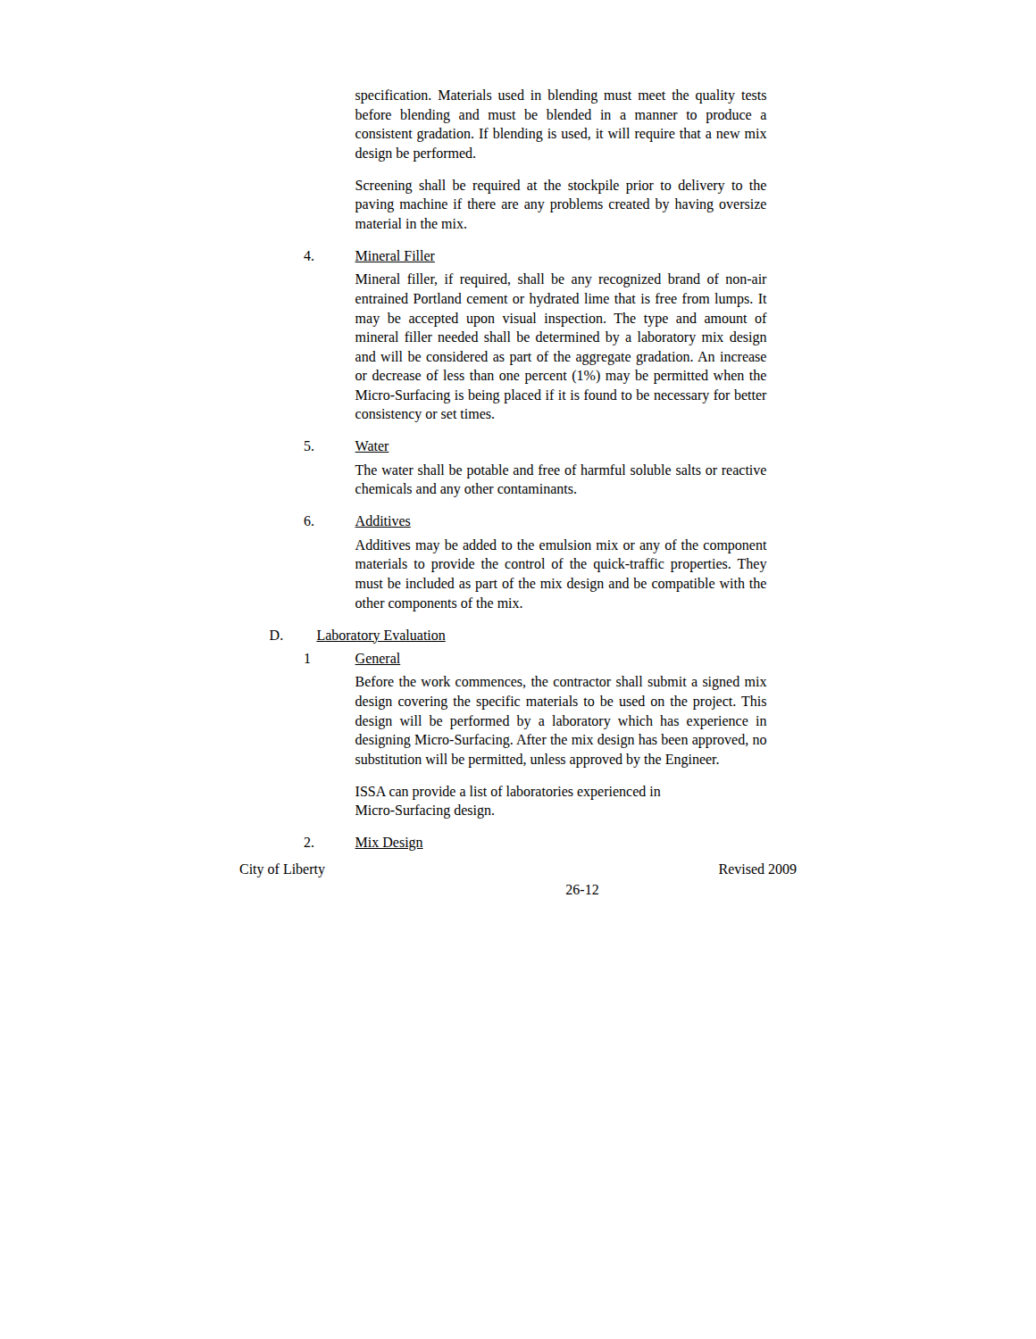specification. Materials used in blending must meet the quality tests before blending and must be blended in a manner to produce a consistent gradation. If blending is used, it will require that a new mix design be performed.
Screening shall be required at the stockpile prior to delivery to the paving machine if there are any problems created by having oversize material in the mix.
4. Mineral Filler
Mineral filler, if required, shall be any recognized brand of non-air entrained Portland cement or hydrated lime that is free from lumps. It may be accepted upon visual inspection. The type and amount of mineral filler needed shall be determined by a laboratory mix design and will be considered as part of the aggregate gradation. An increase or decrease of less than one percent (1%) may be permitted when the Micro-Surfacing is being placed if it is found to be necessary for better consistency or set times.
5. Water
The water shall be potable and free of harmful soluble salts or reactive chemicals and any other contaminants.
6. Additives
Additives may be added to the emulsion mix or any of the component materials to provide the control of the quick-traffic properties. They must be included as part of the mix design and be compatible with the other components of the mix.
D. Laboratory Evaluation
1 General
Before the work commences, the contractor shall submit a signed mix design covering the specific materials to be used on the project. This design will be performed by a laboratory which has experience in designing Micro-Surfacing. After the mix design has been approved, no substitution will be permitted, unless approved by the Engineer.
ISSA can provide a list of laboratories experienced in Micro-Surfacing design.
2. Mix Design
City of Liberty Revised 2009
26-12